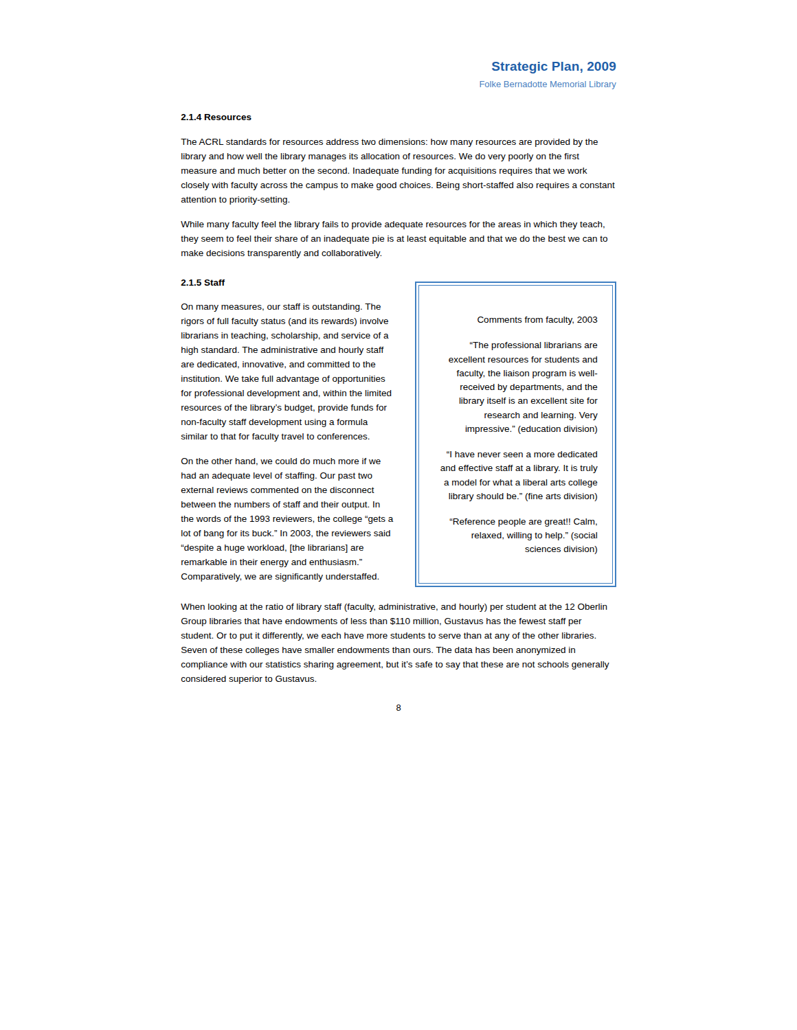Strategic Plan, 2009
Folke Bernadotte Memorial Library
2.1.4 Resources
The ACRL standards for resources address two dimensions: how many resources are provided by the library and how well the library manages its allocation of resources. We do very poorly on the first measure and much better on the second. Inadequate funding for acquisitions requires that we work closely with faculty across the campus to make good choices. Being short-staffed also requires a constant attention to priority-setting.
While many faculty feel the library fails to provide adequate resources for the areas in which they teach, they seem to feel their share of an inadequate pie is at least equitable and that we do the best we can to make decisions transparently and collaboratively.
Comments from faculty, 2003
“The professional librarians are excellent resources for students and faculty, the liaison program is well-received by departments, and the library itself is an excellent site for research and learning. Very impressive.” (education division)
“I have never seen a more dedicated and effective staff at a library. It is truly a model for what a liberal arts college library should be.” (fine arts division)
“Reference people are great!! Calm, relaxed, willing to help.” (social sciences division)
2.1.5 Staff
On many measures, our staff is outstanding. The rigors of full faculty status (and its rewards) involve librarians in teaching, scholarship, and service of a high standard. The administrative and hourly staff are dedicated, innovative, and committed to the institution. We take full advantage of opportunities for professional development and, within the limited resources of the library’s budget, provide funds for non-faculty staff development using a formula similar to that for faculty travel to conferences.
On the other hand, we could do much more if we had an adequate level of staffing. Our past two external reviews commented on the disconnect between the numbers of staff and their output. In the words of the 1993 reviewers, the college “gets a lot of bang for its buck.” In 2003, the reviewers said “despite a huge workload, [the librarians] are remarkable in their energy and enthusiasm.” Comparatively, we are significantly understaffed.
When looking at the ratio of library staff (faculty, administrative, and hourly) per student at the 12 Oberlin Group libraries that have endowments of less than $110 million, Gustavus has the fewest staff per student. Or to put it differently, we each have more students to serve than at any of the other libraries. Seven of these colleges have smaller endowments than ours. The data has been anonymized in compliance with our statistics sharing agreement, but it’s safe to say that these are not schools generally considered superior to Gustavus.
8